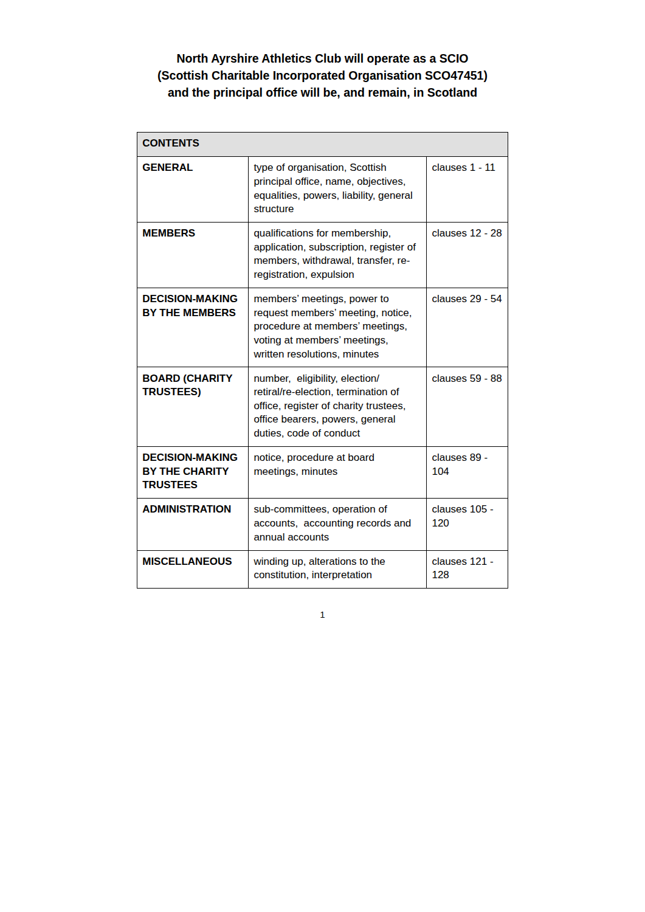North Ayrshire Athletics Club will operate as a SCIO
(Scottish Charitable Incorporated Organisation SCO47451)
and the principal office will be, and remain, in Scotland
| CONTENTS |
| GENERAL | type of organisation, Scottish principal office, name, objectives, equalities, powers, liability, general structure | clauses 1 - 11 |
| MEMBERS | qualifications for membership, application, subscription, register of members, withdrawal, transfer, re-registration, expulsion | clauses 12 - 28 |
| DECISION-MAKING BY THE MEMBERS | members’ meetings, power to request members’ meeting, notice, procedure at members’ meetings, voting at members’ meetings, written resolutions, minutes | clauses 29 - 54 |
| BOARD (CHARITY TRUSTEES) | number, eligibility, election/ retiral/re-election, termination of office, register of charity trustees, office bearers, powers, general duties, code of conduct | clauses 59 - 88 |
| DECISION-MAKING BY THE CHARITY TRUSTEES | notice, procedure at board meetings, minutes | clauses 89 - 104 |
| ADMINISTRATION | sub-committees, operation of accounts, accounting records and annual accounts | clauses 105 - 120 |
| MISCELLANEOUS | winding up, alterations to the constitution, interpretation | clauses 121 - 128 |
1